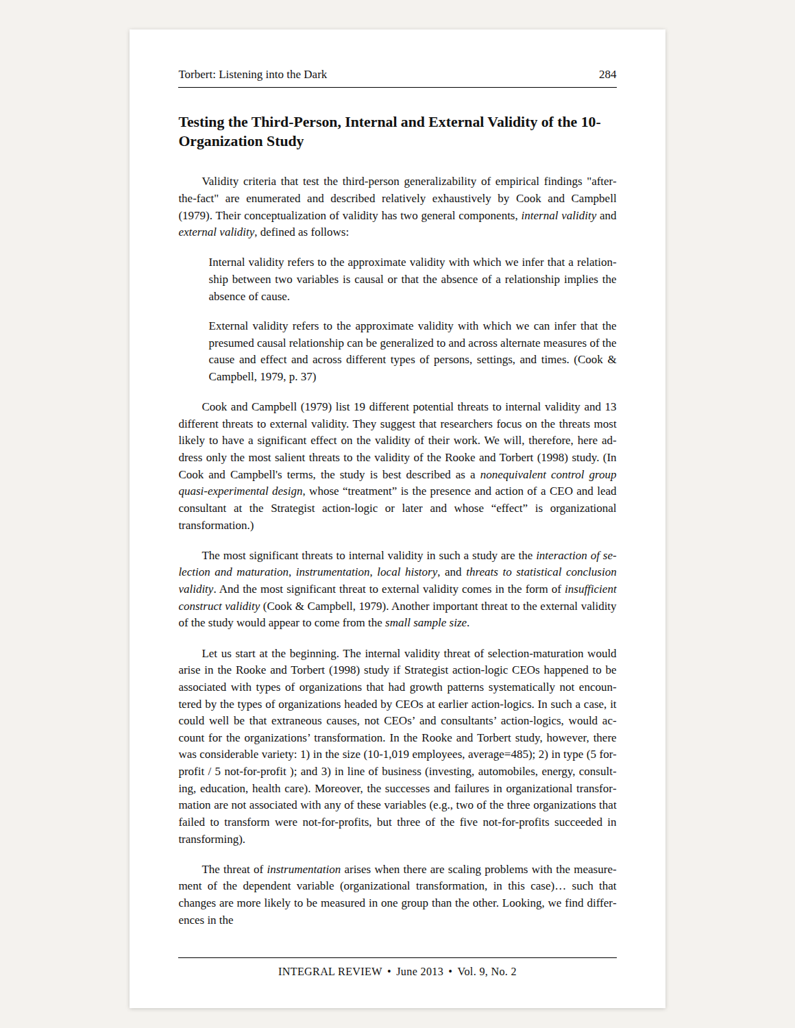Torbert: Listening into the Dark 284
Testing the Third-Person, Internal and External Validity of the 10-Organization Study
Validity criteria that test the third-person generalizability of empirical findings "after-the-fact" are enumerated and described relatively exhaustively by Cook and Campbell (1979). Their conceptualization of validity has two general components, internal validity and external validity, defined as follows:
Internal validity refers to the approximate validity with which we infer that a relationship between two variables is causal or that the absence of a relationship implies the absence of cause.
External validity refers to the approximate validity with which we can infer that the presumed causal relationship can be generalized to and across alternate measures of the cause and effect and across different types of persons, settings, and times. (Cook & Campbell, 1979, p. 37)
Cook and Campbell (1979) list 19 different potential threats to internal validity and 13 different threats to external validity. They suggest that researchers focus on the threats most likely to have a significant effect on the validity of their work. We will, therefore, here address only the most salient threats to the validity of the Rooke and Torbert (1998) study. (In Cook and Campbell's terms, the study is best described as a nonequivalent control group quasi-experimental design, whose “treatment” is the presence and action of a CEO and lead consultant at the Strategist action-logic or later and whose “effect” is organizational transformation.)
The most significant threats to internal validity in such a study are the interaction of selection and maturation, instrumentation, local history, and threats to statistical conclusion validity. And the most significant threat to external validity comes in the form of insufficient construct validity (Cook & Campbell, 1979). Another important threat to the external validity of the study would appear to come from the small sample size.
Let us start at the beginning. The internal validity threat of selection-maturation would arise in the Rooke and Torbert (1998) study if Strategist action-logic CEOs happened to be associated with types of organizations that had growth patterns systematically not encountered by the types of organizations headed by CEOs at earlier action-logics. In such a case, it could well be that extraneous causes, not CEOs’ and consultants’ action-logics, would account for the organizations’ transformation. In the Rooke and Torbert study, however, there was considerable variety: 1) in the size (10-1,019 employees, average=485); 2) in type (5 for-profit / 5 not-for-profit ); and 3) in line of business (investing, automobiles, energy, consulting, education, health care). Moreover, the successes and failures in organizational transformation are not associated with any of these variables (e.g., two of the three organizations that failed to transform were not-for-profits, but three of the five not-for-profits succeeded in transforming).
The threat of instrumentation arises when there are scaling problems with the measurement of the dependent variable (organizational transformation, in this case)… such that changes are more likely to be measured in one group than the other. Looking, we find differences in the
INTEGRAL REVIEW•June 2013•Vol. 9, No. 2